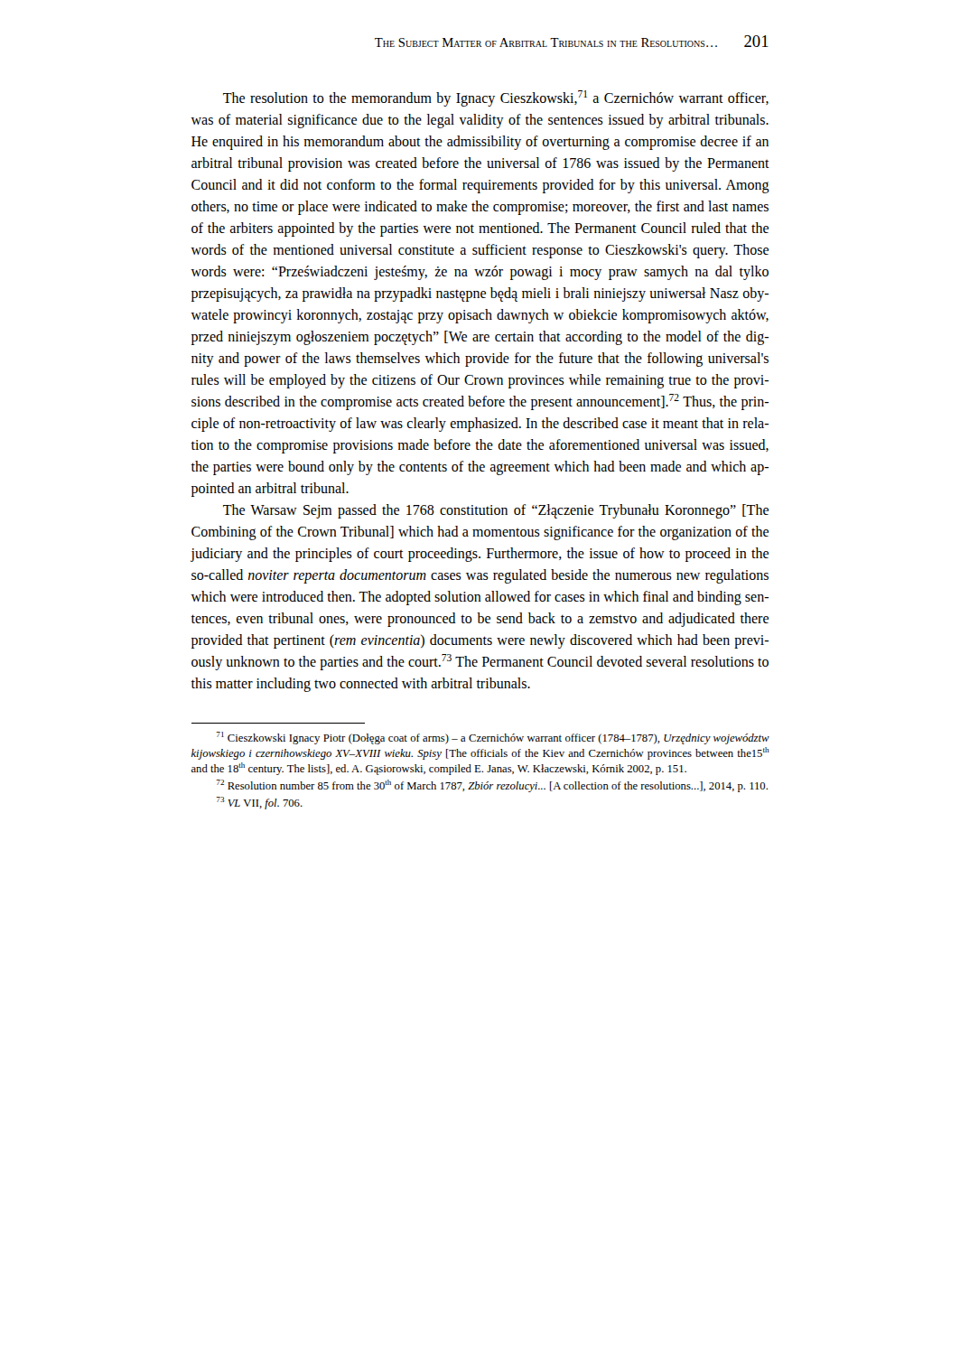The Subject Matter of Arbitral Tribunals in the Resolutions…201
The resolution to the memorandum by Ignacy Cieszkowski,71 a Czernichów warrant officer, was of material significance due to the legal validity of the sentences issued by arbitral tribunals. He enquired in his memorandum about the admissibility of overturning a compromise decree if an arbitral tribunal provision was created before the universal of 1786 was issued by the Permanent Council and it did not conform to the formal requirements provided for by this universal. Among others, no time or place were indicated to make the compromise; moreover, the first and last names of the arbiters appointed by the parties were not mentioned. The Permanent Council ruled that the words of the mentioned universal constitute a sufficient response to Cieszkowski's query. Those words were: “Przeświadczeni jesteśmy, że na wzór powagi i mocy praw samych na dal tylko przepisujących, za prawidła na przypadki następne będą mieli i brali niniejszy uniwersał Nasz obywatele prowincyi koronnych, zostając przy opisach dawnych w obiekcie kompromisowych aktów, przed niniejszym ogłoszeniem poczętych” [We are certain that according to the model of the dignity and power of the laws themselves which provide for the future that the following universal's rules will be employed by the citizens of Our Crown provinces while remaining true to the provisions described in the compromise acts created before the present announcement].72 Thus, the principle of non-retroactivity of law was clearly emphasized. In the described case it meant that in relation to the compromise provisions made before the date the aforementioned universal was issued, the parties were bound only by the contents of the agreement which had been made and which appointed an arbitral tribunal.
The Warsaw Sejm passed the 1768 constitution of “Złączenie Trybunału Koronnego” [The Combining of the Crown Tribunal] which had a momentous significance for the organization of the judiciary and the principles of court proceedings. Furthermore, the issue of how to proceed in the so-called noviter reperta documentorum cases was regulated beside the numerous new regulations which were introduced then. The adopted solution allowed for cases in which final and binding sentences, even tribunal ones, were pronounced to be send back to a zemstvo and adjudicated there provided that pertinent (rem evincentia) documents were newly discovered which had been previously unknown to the parties and the court.73 The Permanent Council devoted several resolutions to this matter including two connected with arbitral tribunals.
71 Cieszkowski Ignacy Piotr (Dołęga coat of arms) – a Czernichów warrant officer (1784–1787), Urzędnicy województw kijowskiego i czernihowskiego XV–XVIII wieku. Spisy [The officials of the Kiev and Czernichów provinces between the15th and the 18th century. The lists], ed. A. Gąsiorowski, compiled E. Janas, W. Kłaczewski, Kórnik 2002, p. 151.
72 Resolution number 85 from the 30th of March 1787, Zbiór rezolucyi... [A collection of the resolutions...], 2014, p. 110.
73 VL VII, fol. 706.